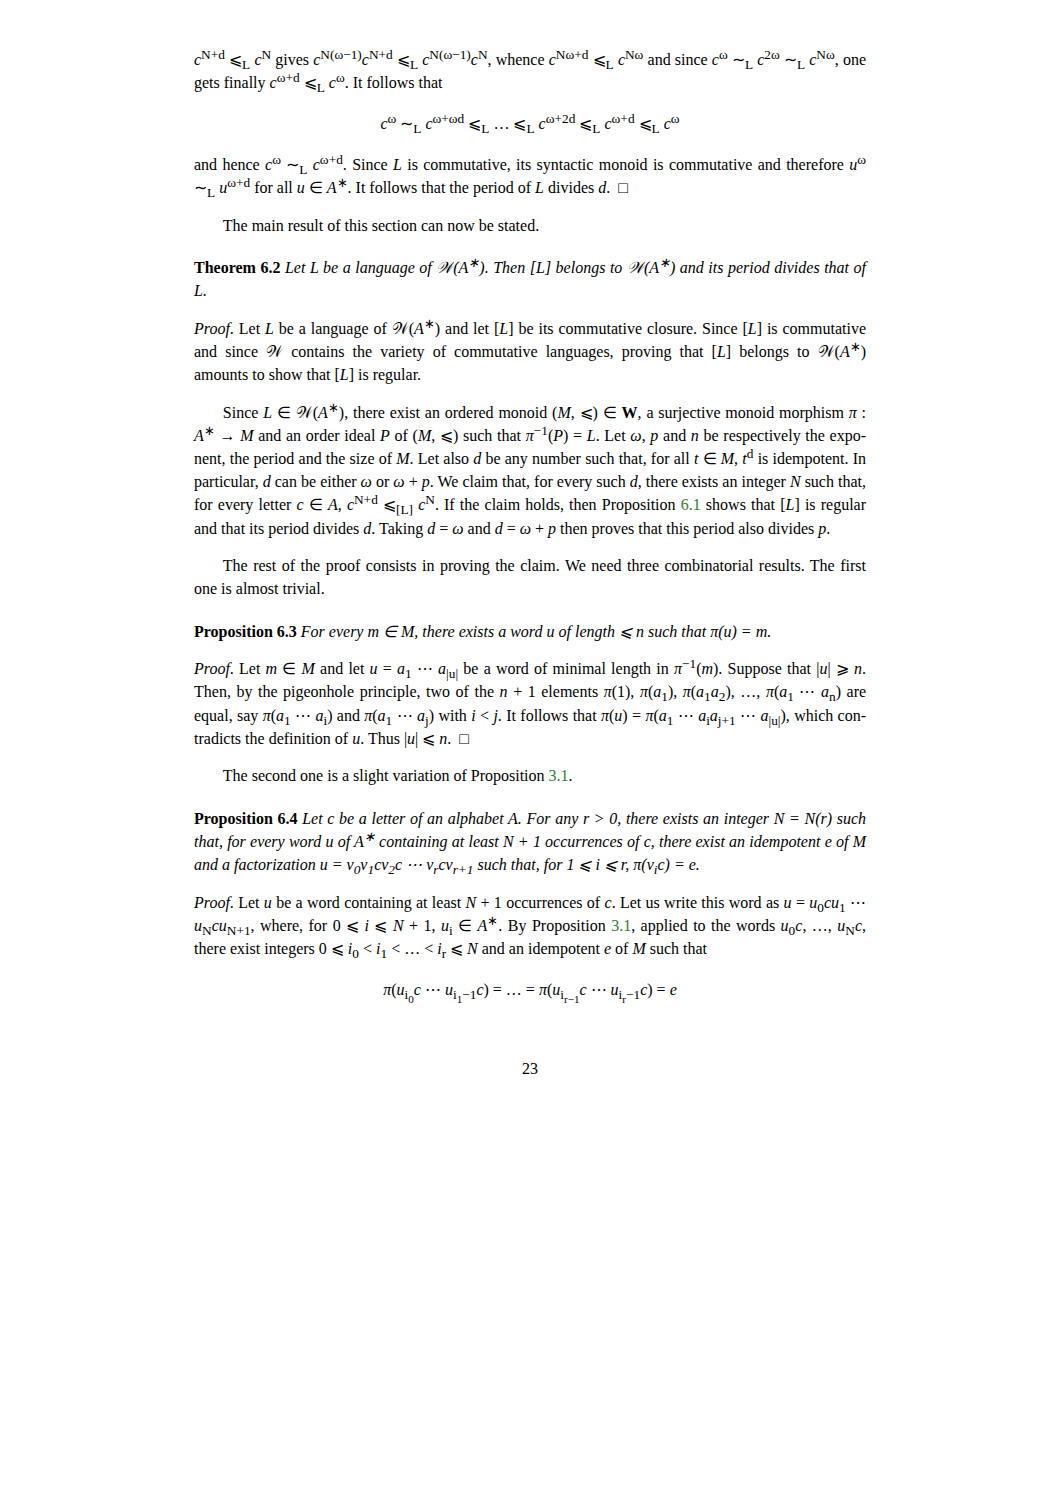cN+d ⩽L cN gives cN(ω−1)cN+d ⩽L cN(ω−1)cN, whence cNω+d ⩽L cNω and since cω ∼L c2ω ∼L cNω, one gets finally cω+d ⩽L cω. It follows that
cω ∼L cω+ωd ⩽L … ⩽L cω+2d ⩽L cω+d ⩽L cω
and hence cω ∼L cω+d. Since L is commutative, its syntactic monoid is commutative and therefore uω ∼L uω+d for all u ∈ A∗. It follows that the period of L divides d. □
The main result of this section can now be stated.
Theorem 6.2 Let L be a language of 𝒲(A∗). Then [L] belongs to 𝒲(A∗) and its period divides that of L.
Proof. Let L be a language of 𝒲(A∗) and let [L] be its commutative closure. Since [L] is commutative and since 𝒲 contains the variety of commutative languages, proving that [L] belongs to 𝒲(A∗) amounts to show that [L] is regular.
Since L ∈ 𝒲(A∗), there exist an ordered monoid (M, ⩽) ∈ W, a surjective monoid morphism π : A∗ → M and an order ideal P of (M, ⩽) such that π−1(P) = L. Let ω, p and n be respectively the exponent, the period and the size of M. Let also d be any number such that, for all t ∈ M, td is idempotent. In particular, d can be either ω or ω + p. We claim that, for every such d, there exists an integer N such that, for every letter c ∈ A, cN+d ⩽[L] cN. If the claim holds, then Proposition 6.1 shows that [L] is regular and that its period divides d. Taking d = ω and d = ω + p then proves that this period also divides p.
The rest of the proof consists in proving the claim. We need three combinatorial results. The first one is almost trivial.
Proposition 6.3 For every m ∈ M, there exists a word u of length ⩽ n such that π(u) = m.
Proof. Let m ∈ M and let u = a1 ⋯ a|u| be a word of minimal length in π−1(m). Suppose that |u| ⩾ n. Then, by the pigeonhole principle, two of the n + 1 elements π(1), π(a1), π(a1a2), …, π(a1 ⋯ an) are equal, say π(a1 ⋯ ai) and π(a1 ⋯ aj) with i < j. It follows that π(u) = π(a1 ⋯ aiaj+1 ⋯ a|u|), which contradicts the definition of u. Thus |u| ⩽ n. □
The second one is a slight variation of Proposition 3.1.
Proposition 6.4 Let c be a letter of an alphabet A. For any r > 0, there exists an integer N = N(r) such that, for every word u of A∗ containing at least N + 1 occurrences of c, there exist an idempotent e of M and a factorization u = v0v1cv2c ⋯ vrcvr+1 such that, for 1 ⩽ i ⩽ r, π(vic) = e.
Proof. Let u be a word containing at least N + 1 occurrences of c. Let us write this word as u = u0cu1 ⋯ uNcuN+1, where, for 0 ⩽ i ⩽ N + 1, ui ∈ A∗. By Proposition 3.1, applied to the words u0c, …, uNc, there exist integers 0 ⩽ i0 < i1 < … < ir ⩽ N and an idempotent e of M such that
π(ui0c ⋯ ui1−1c) = … = π(uir−1c ⋯ uir−1c) = e
23